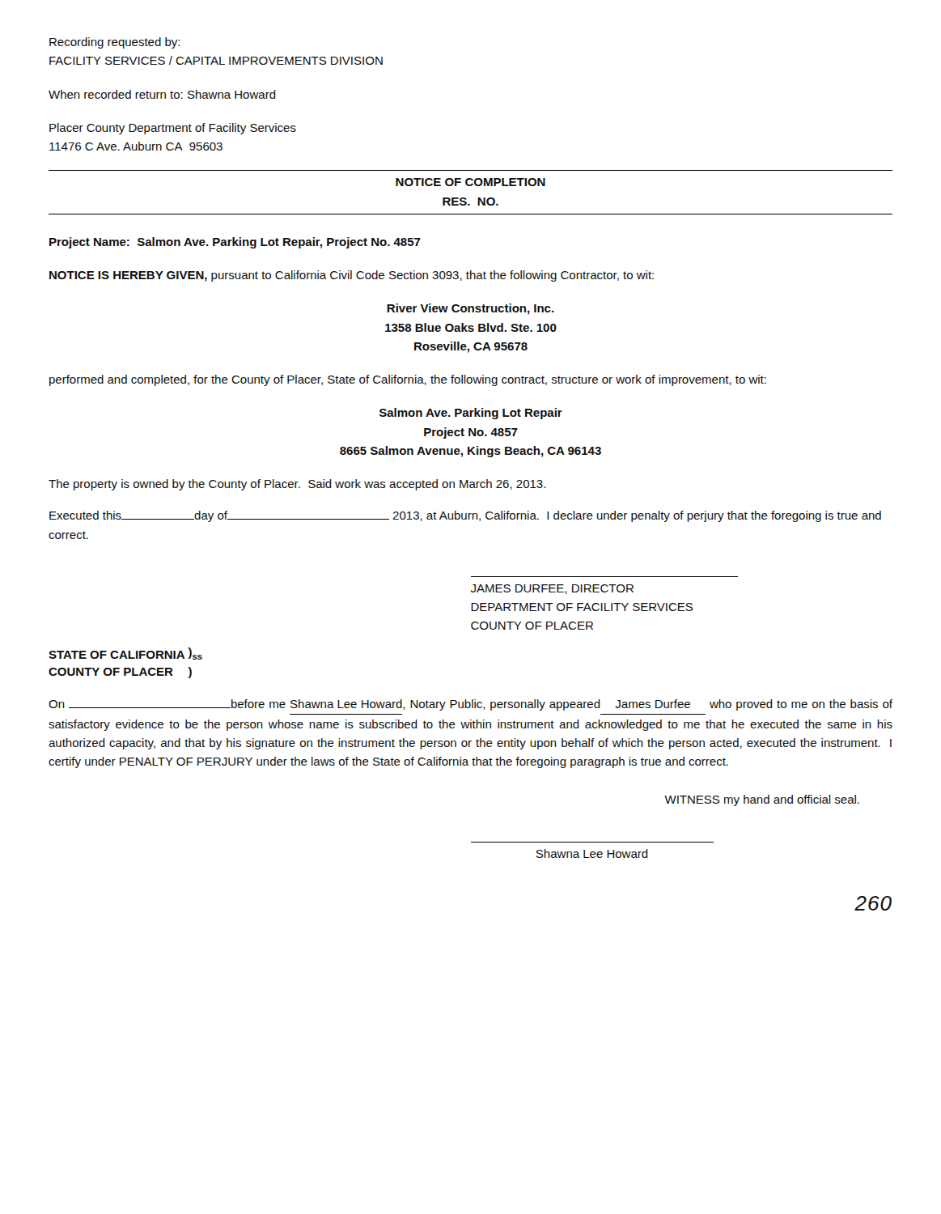Recording requested by:
FACILITY SERVICES / CAPITAL IMPROVEMENTS DIVISION
When recorded return to: Shawna Howard
Placer County Department of Facility Services
11476 C Ave. Auburn CA 95603
NOTICE OF COMPLETION
RES. NO.
Project Name: Salmon Ave. Parking Lot Repair, Project No. 4857
NOTICE IS HEREBY GIVEN, pursuant to California Civil Code Section 3093, that the following Contractor, to wit:
River View Construction, Inc.
1358 Blue Oaks Blvd. Ste. 100
Roseville, CA 95678
performed and completed, for the County of Placer, State of California, the following contract, structure or work of improvement, to wit:
Salmon Ave. Parking Lot Repair
Project No. 4857
8665 Salmon Avenue, Kings Beach, CA 96143
The property is owned by the County of Placer. Said work was accepted on March 26, 2013.
Executed this day of 2013, at Auburn, California. I declare under penalty of perjury that the foregoing is true and correct.
JAMES DURFEE, DIRECTOR
DEPARTMENT OF FACILITY SERVICES
COUNTY OF PLACER
| STATE OF CALIFORNIA | ) ss |
| COUNTY OF PLACER | ) |
On before me Shawna Lee Howard, Notary Public, personally appearedJames Durfee who proved to me on the basis of satisfactory evidence to be the person whose name is subscribed to the within instrument and acknowledged to me that he executed the same in his authorized capacity, and that by his signature on the instrument the person or the entity upon behalf of which the person acted, executed the instrument. I certify under PENALTY OF PERJURY under the laws of the State of California that the foregoing paragraph is true and correct.
WITNESS my hand and official seal.
Shawna Lee Howard
260